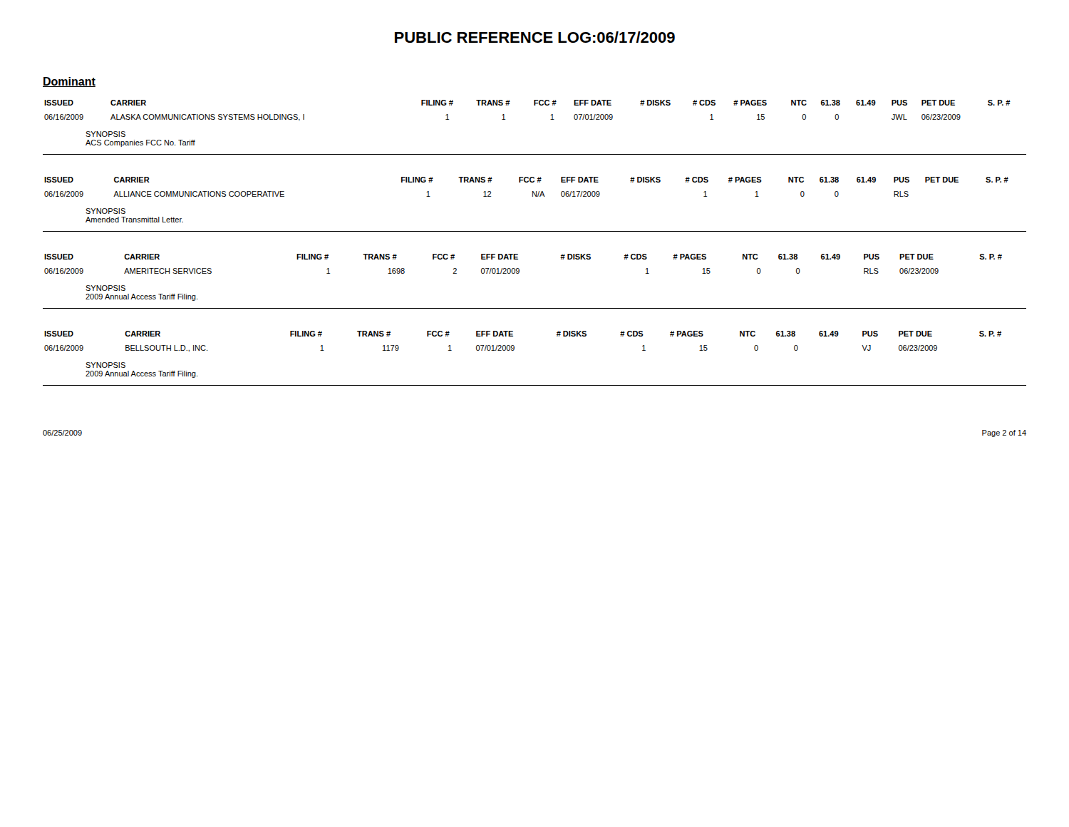PUBLIC REFERENCE LOG:06/17/2009
Dominant
| ISSUED | CARRIER | FILING # | TRANS # | FCC # | EFF DATE | # DISKS | # CDS | # PAGES | NTC | 61.38 | 61.49 | PUS | PET DUE | S. P. # |
| 06/16/2009 | ALASKA COMMUNICATIONS SYSTEMS HOLDINGS, I | 1 | 1 | 1 | 07/01/2009 | | 1 | 15 | 0 | 0 | | JWL | 06/23/2009 | |
SYNOPSIS
ACS Companies FCC No. Tariff
| ISSUED | CARRIER | FILING # | TRANS # | FCC # | EFF DATE | # DISKS | # CDS | # PAGES | NTC | 61.38 | 61.49 | PUS | PET DUE | S. P. # |
| 06/16/2009 | ALLIANCE COMMUNICATIONS COOPERATIVE | 1 | 12 | N/A | 06/17/2009 | | 1 | 1 | 0 | 0 | | RLS | | |
SYNOPSIS
Amended Transmittal Letter.
| ISSUED | CARRIER | FILING # | TRANS # | FCC # | EFF DATE | # DISKS | # CDS | # PAGES | NTC | 61.38 | 61.49 | PUS | PET DUE | S. P. # |
| 06/16/2009 | AMERITECH SERVICES | 1 | 1698 | 2 | 07/01/2009 | | 1 | 15 | 0 | 0 | | RLS | 06/23/2009 | |
SYNOPSIS
2009 Annual Access Tariff Filing.
| ISSUED | CARRIER | FILING # | TRANS # | FCC # | EFF DATE | # DISKS | # CDS | # PAGES | NTC | 61.38 | 61.49 | PUS | PET DUE | S. P. # |
| 06/16/2009 | BELLSOUTH L.D., INC. | 1 | 1179 | 1 | 07/01/2009 | | 1 | 15 | 0 | 0 | | VJ | 06/23/2009 | |
SYNOPSIS
2009 Annual Access Tariff Filing.
06/25/2009 Page 2 of 14